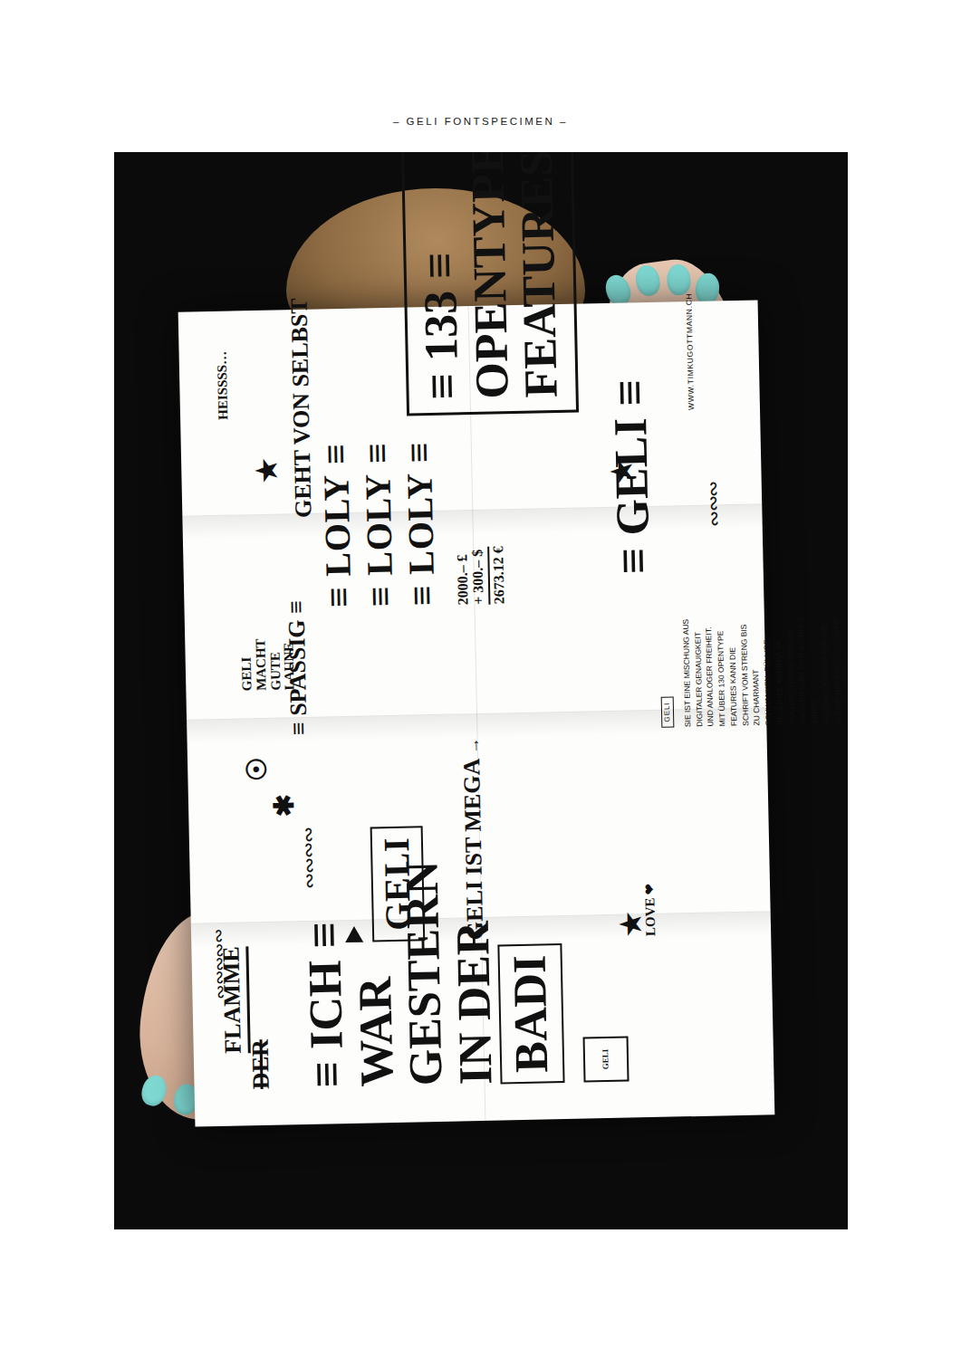– GELI Fontspecimen –
HEISSSS…
★
GEHT VON SELBST
LOLY
LOLY
LOLY
GELI
MACHT
GUTE
LAUNE
SPASSIG
2000.– £
+ 300.– $ 2673.12 €
133
OPENTYPE
FEATURES
GELI
★
WWW.TIMKUGOTTMANN.CH
∾∾∾
GELI
SIE IST EINE MISCHUNG AUS DIGITALER GENAUIGKEIT UND ANALOGER FREIHEIT. MIT ÜBER 130 OPENTYPE FEATURES KANN DIE SCHRIFT VOM STRENG BIS ZU CHARMANT SCHWANKEN. FÜLLIGE NEGLIGEE ANDREA IM VOLLEN CHARAKTER UND WACKER GIBT DER SCHRIFT IHREN AUSDRUCKSKRAFTEN. SIE IST EIN UNVERGESSLICHER TYPOGRAFISCHES SPIELZEUG ALLER ZEITEN!
★
LOVE ❤
GELI
GELI IST MEGA →
∾∾∾∾
✱
☉
ICH
WAR
GESTERN
IN DER
BADI
DER
FLAMME
∾∾∾∾∾
GELI Fontspecimen: Faltblatt mit handschriftlichen Schriftproben, 133 OpenType Features, Preisangaben 2000.– £, + 300.– $, 2673.12 €, Slogans „GELI MACHT GUTE LAUNE“, „SPASSIG“, „GEHT VON SELBST“, „LOLY LOLY LOLY“, „HEISSSS…“, „GELI IST MEGA“, „ICH WAR GESTERN IN DER BADI“, „FLAMME“, „LOVE“ und die Adresse WWW.TIMKUGOTTMANN.CH.